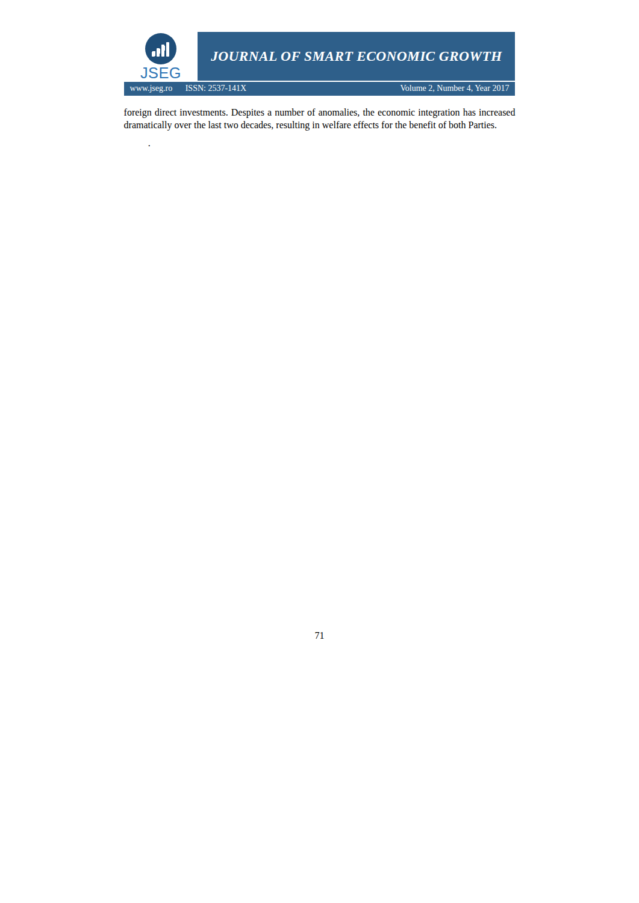JSEG
JOURNAL OF SMART ECONOMIC GROWTH
www.jseg.ro ISSN: 2537-141X
Volume 2, Number 4, Year 2017
foreign direct investments. Despites a number of anomalies, the economic integration has increased dramatically over the last two decades, resulting in welfare effects for the benefit of both Parties.
.
71